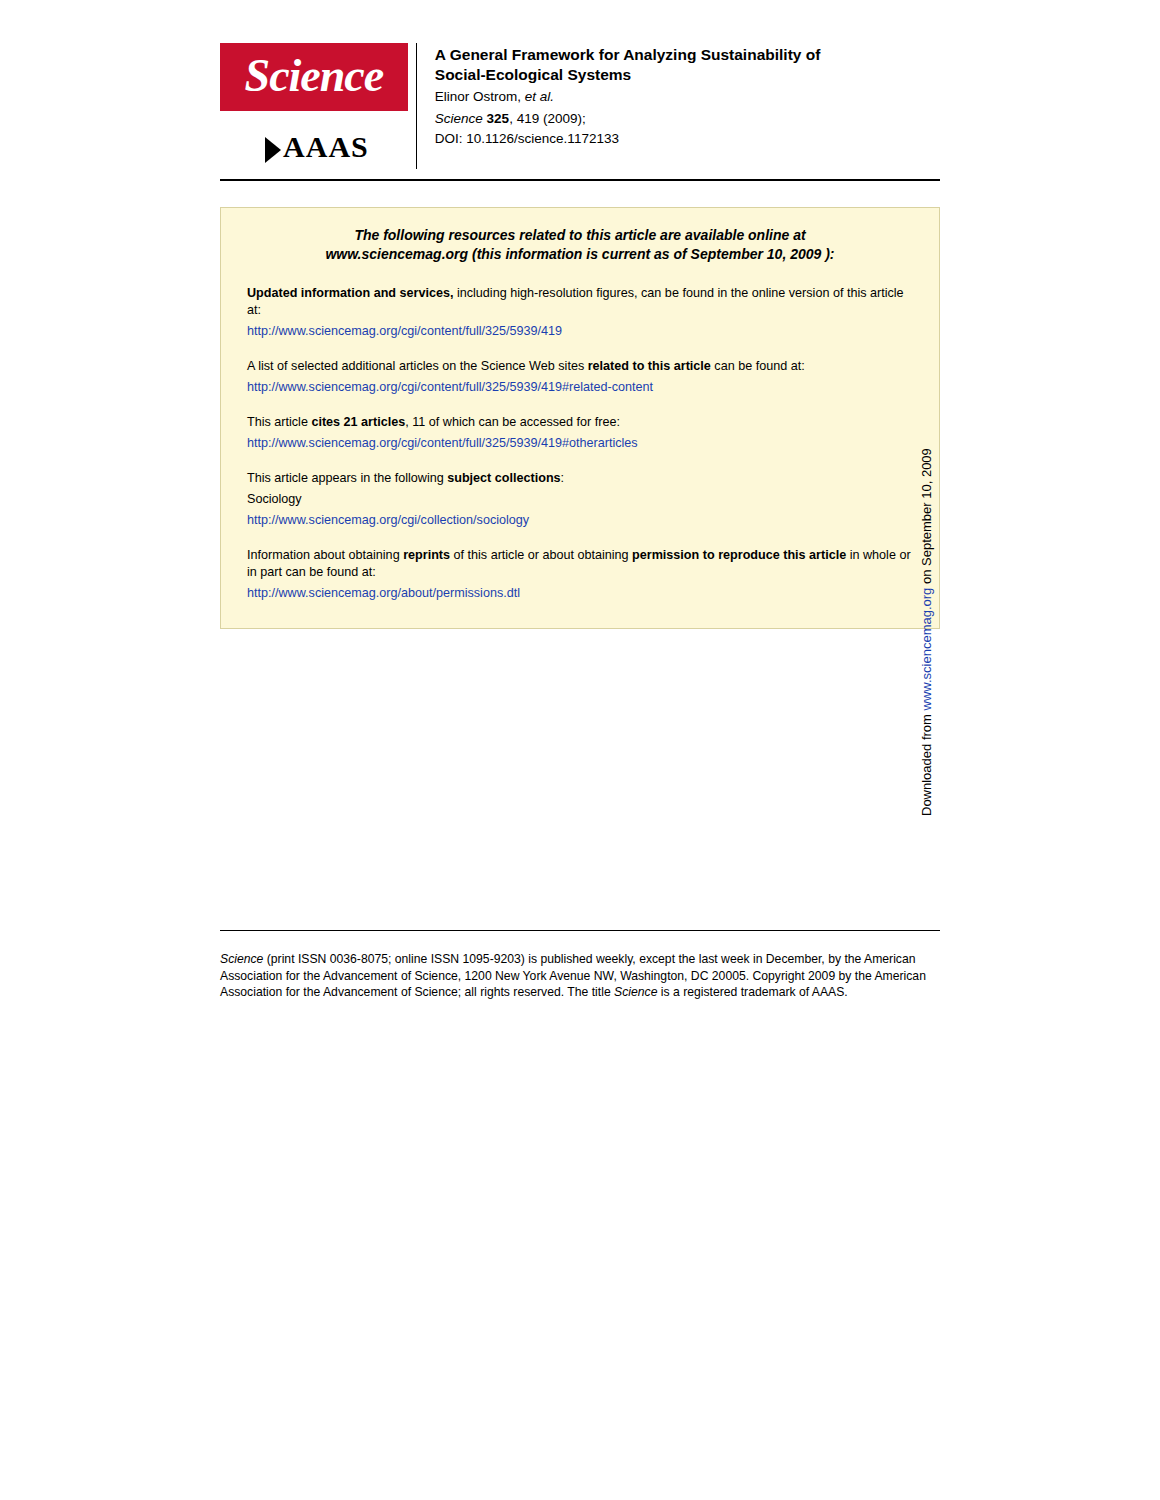Science
AAAS
A General Framework for Analyzing Sustainability of
Social-Ecological Systems
Elinor Ostrom, et al.
Science 325, 419 (2009);
DOI: 10.1126/science.1172133
The following resources related to this article are available online at
www.sciencemag.org (this information is current as of September 10, 2009 ):
Updated information and services, including high-resolution figures, can be found in the online version of this article at:
http://www.sciencemag.org/cgi/content/full/325/5939/419
A list of selected additional articles on the Science Web sites related to this article can be found at:
http://www.sciencemag.org/cgi/content/full/325/5939/419#related-content
This article cites 21 articles, 11 of which can be accessed for free:
http://www.sciencemag.org/cgi/content/full/325/5939/419#otherarticles
This article appears in the following subject collections:
Sociology
http://www.sciencemag.org/cgi/collection/sociology
Information about obtaining reprints of this article or about obtaining permission to reproduce this article in whole or in part can be found at:
http://www.sciencemag.org/about/permissions.dtl
Downloaded from www.sciencemag.org on September 10, 2009
Science (print ISSN 0036-8075; online ISSN 1095-9203) is published weekly, except the last week in December, by the American Association for the Advancement of Science, 1200 New York Avenue NW, Washington, DC 20005. Copyright 2009 by the American Association for the Advancement of Science; all rights reserved. The title Science is a registered trademark of AAAS.